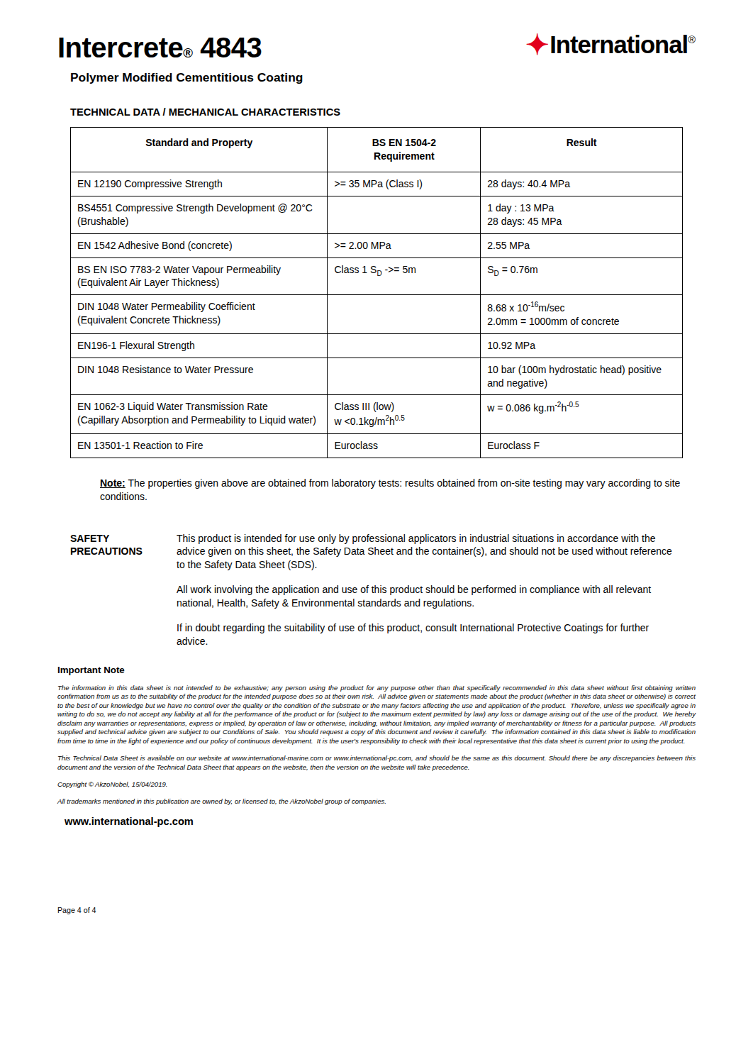Intercrete® 4843
✦International®
Polymer Modified Cementitious Coating
TECHNICAL DATA / MECHANICAL CHARACTERISTICS
| Standard and Property | BS EN 1504-2 Requirement | Result |
| --- | --- | --- |
| EN 12190 Compressive Strength | >= 35 MPa (Class I) | 28 days: 40.4 MPa |
| BS4551 Compressive Strength Development @ 20°C (Brushable) | | 1 day : 13 MPa 28 days: 45 MPa |
| EN 1542 Adhesive Bond (concrete) | >= 2.00 MPa | 2.55 MPa |
| BS EN ISO 7783-2 Water Vapour Permeability (Equivalent Air Layer Thickness) | Class 1 S D ->= 5m | S D = 0.76m |
| DIN 1048 Water Permeability Coefficient (Equivalent Concrete Thickness) | | 8.68 x 10 -16 m/sec 2.0mm = 1000mm of concrete |
| EN196-1 Flexural Strength | | 10.92 MPa |
| DIN 1048 Resistance to Water Pressure | | 10 bar (100m hydrostatic head) positive and negative) |
| EN 1062-3 Liquid Water Transmission Rate (Capillary Absorption and Permeability to Liquid water) | Class III (low) w <0.1kg/m 2 h 0.5 | w = 0.086 kg.m -2 h -0.5 |
| EN 13501-1 Reaction to Fire | Euroclass | Euroclass F |
Note: The properties given above are obtained from laboratory tests: results obtained from on-site testing may vary according to site conditions.
SAFETY
PRECAUTIONS
This product is intended for use only by professional applicators in industrial situations in accordance with the advice given on this sheet, the Safety Data Sheet and the container(s), and should not be used without reference to the Safety Data Sheet (SDS).
All work involving the application and use of this product should be performed in compliance with all relevant national, Health, Safety & Environmental standards and regulations.
If in doubt regarding the suitability of use of this product, consult International Protective Coatings for further advice.
Important Note
The information in this data sheet is not intended to be exhaustive; any person using the product for any purpose other than that specifically recommended in this data sheet without first obtaining written confirmation from us as to the suitability of the product for the intended purpose does so at their own risk. All advice given or statements made about the product (whether in this data sheet or otherwise) is correct to the best of our knowledge but we have no control over the quality or the condition of the substrate or the many factors affecting the use and application of the product. Therefore, unless we specifically agree in writing to do so, we do not accept any liability at all for the performance of the product or for (subject to the maximum extent permitted by law) any loss or damage arising out of the use of the product. We hereby disclaim any warranties or representations, express or implied, by operation of law or otherwise, including, without limitation, any implied warranty of merchantability or fitness for a particular purpose. All products supplied and technical advice given are subject to our Conditions of Sale. You should request a copy of this document and review it carefully. The information contained in this data sheet is liable to modification from time to time in the light of experience and our policy of continuous development. It is the user's responsibility to check with their local representative that this data sheet is current prior to using the product.
This Technical Data Sheet is available on our website at www.international-marine.com or www.international-pc.com, and should be the same as this document. Should there be any discrepancies between this document and the version of the Technical Data Sheet that appears on the website, then the version on the website will take precedence.
Copyright © AkzoNobel, 15/04/2019.
All trademarks mentioned in this publication are owned by, or licensed to, the AkzoNobel group of companies.
www.international-pc.com
Page 4 of 4